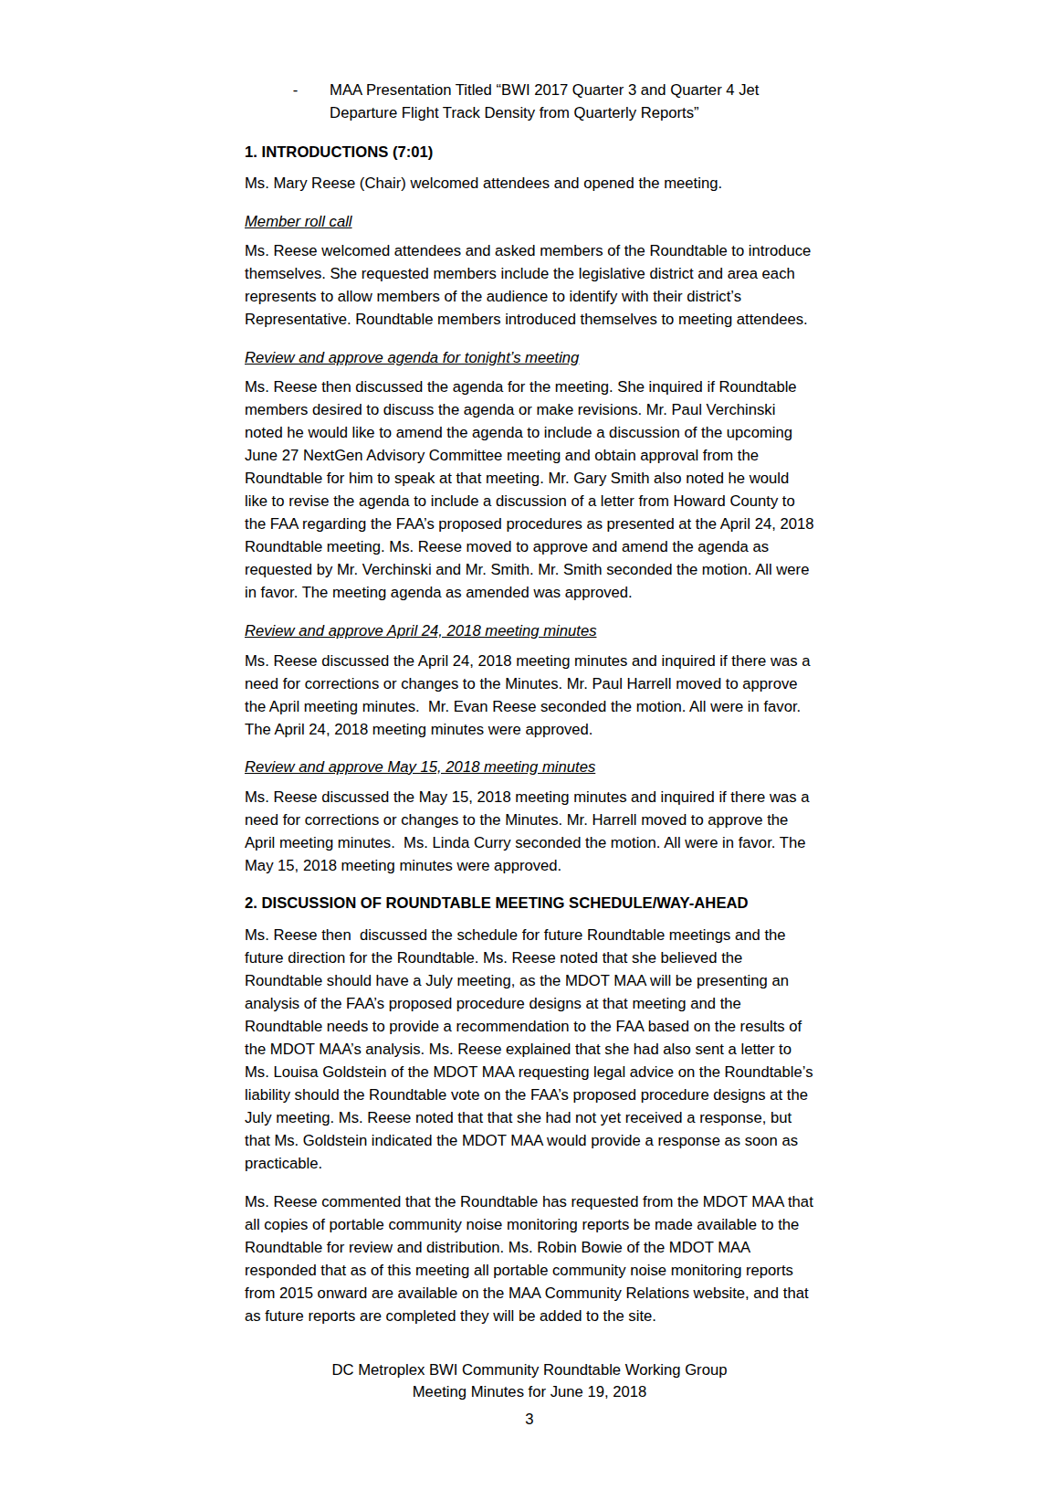MAA Presentation Titled “BWI 2017 Quarter 3 and Quarter 4 Jet Departure Flight Track Density from Quarterly Reports”
1. INTRODUCTIONS (7:01)
Ms. Mary Reese (Chair) welcomed attendees and opened the meeting.
Member roll call
Ms. Reese welcomed attendees and asked members of the Roundtable to introduce themselves. She requested members include the legislative district and area each represents to allow members of the audience to identify with their district’s Representative. Roundtable members introduced themselves to meeting attendees.
Review and approve agenda for tonight’s meeting
Ms. Reese then discussed the agenda for the meeting. She inquired if Roundtable members desired to discuss the agenda or make revisions. Mr. Paul Verchinski noted he would like to amend the agenda to include a discussion of the upcoming June 27 NextGen Advisory Committee meeting and obtain approval from the Roundtable for him to speak at that meeting. Mr. Gary Smith also noted he would like to revise the agenda to include a discussion of a letter from Howard County to the FAA regarding the FAA’s proposed procedures as presented at the April 24, 2018 Roundtable meeting. Ms. Reese moved to approve and amend the agenda as requested by Mr. Verchinski and Mr. Smith. Mr. Smith seconded the motion. All were in favor. The meeting agenda as amended was approved.
Review and approve April 24, 2018 meeting minutes
Ms. Reese discussed the April 24, 2018 meeting minutes and inquired if there was a need for corrections or changes to the Minutes. Mr. Paul Harrell moved to approve the April meeting minutes. Mr. Evan Reese seconded the motion. All were in favor. The April 24, 2018 meeting minutes were approved.
Review and approve May 15, 2018 meeting minutes
Ms. Reese discussed the May 15, 2018 meeting minutes and inquired if there was a need for corrections or changes to the Minutes. Mr. Harrell moved to approve the April meeting minutes. Ms. Linda Curry seconded the motion. All were in favor. The May 15, 2018 meeting minutes were approved.
2. DISCUSSION OF ROUNDTABLE MEETING SCHEDULE/WAY-AHEAD
Ms. Reese then discussed the schedule for future Roundtable meetings and the future direction for the Roundtable. Ms. Reese noted that she believed the Roundtable should have a July meeting, as the MDOT MAA will be presenting an analysis of the FAA’s proposed procedure designs at that meeting and the Roundtable needs to provide a recommendation to the FAA based on the results of the MDOT MAA’s analysis. Ms. Reese explained that she had also sent a letter to Ms. Louisa Goldstein of the MDOT MAA requesting legal advice on the Roundtable’s liability should the Roundtable vote on the FAA’s proposed procedure designs at the July meeting. Ms. Reese noted that that she had not yet received a response, but that Ms. Goldstein indicated the MDOT MAA would provide a response as soon as practicable.
Ms. Reese commented that the Roundtable has requested from the MDOT MAA that all copies of portable community noise monitoring reports be made available to the Roundtable for review and distribution. Ms. Robin Bowie of the MDOT MAA responded that as of this meeting all portable community noise monitoring reports from 2015 onward are available on the MAA Community Relations website, and that as future reports are completed they will be added to the site.
DC Metroplex BWI Community Roundtable Working Group
Meeting Minutes for June 19, 2018
3